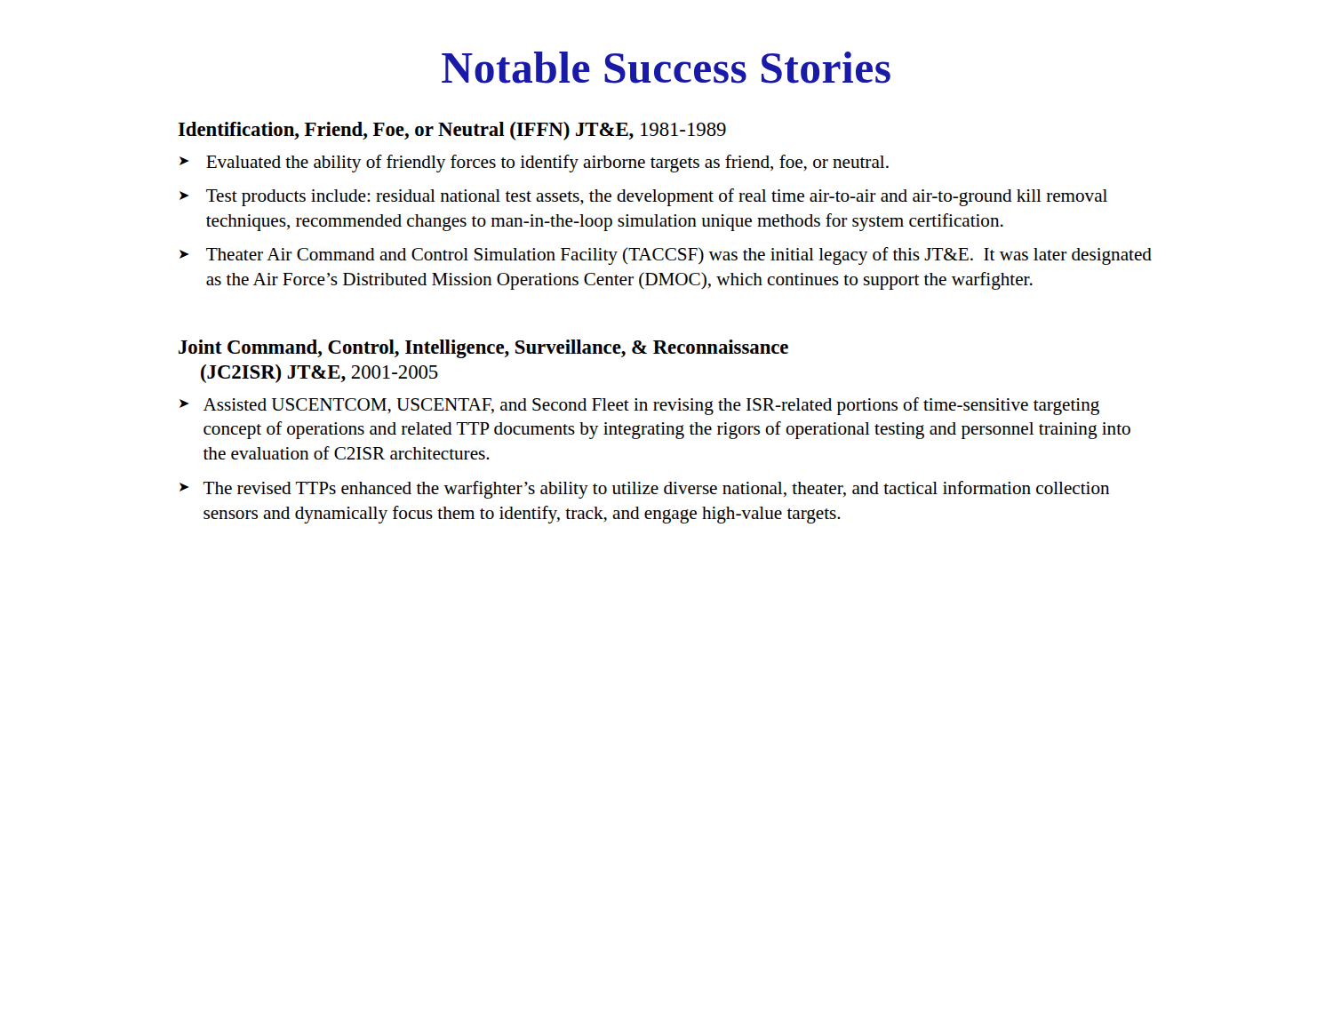Notable Success Stories
Identification, Friend, Foe, or Neutral (IFFN) JT&E, 1981-1989
Evaluated the ability of friendly forces to identify airborne targets as friend, foe, or neutral.
Test products include: residual national test assets, the development of real time air-to-air and air-to-ground kill removal techniques, recommended changes to man-in-the-loop simulation unique methods for system certification.
Theater Air Command and Control Simulation Facility (TACCSF) was the initial legacy of this JT&E. It was later designated as the Air Force’s Distributed Mission Operations Center (DMOC), which continues to support the warfighter.
Joint Command, Control, Intelligence, Surveillance, & Reconnaissance (JC2ISR) JT&E, 2001-2005
Assisted USCENTCOM, USCENTAF, and Second Fleet in revising the ISR-related portions of time-sensitive targeting concept of operations and related TTP documents by integrating the rigors of operational testing and personnel training into the evaluation of C2ISR architectures.
The revised TTPs enhanced the warfighter’s ability to utilize diverse national, theater, and tactical information collection sensors and dynamically focus them to identify, track, and engage high-value targets.